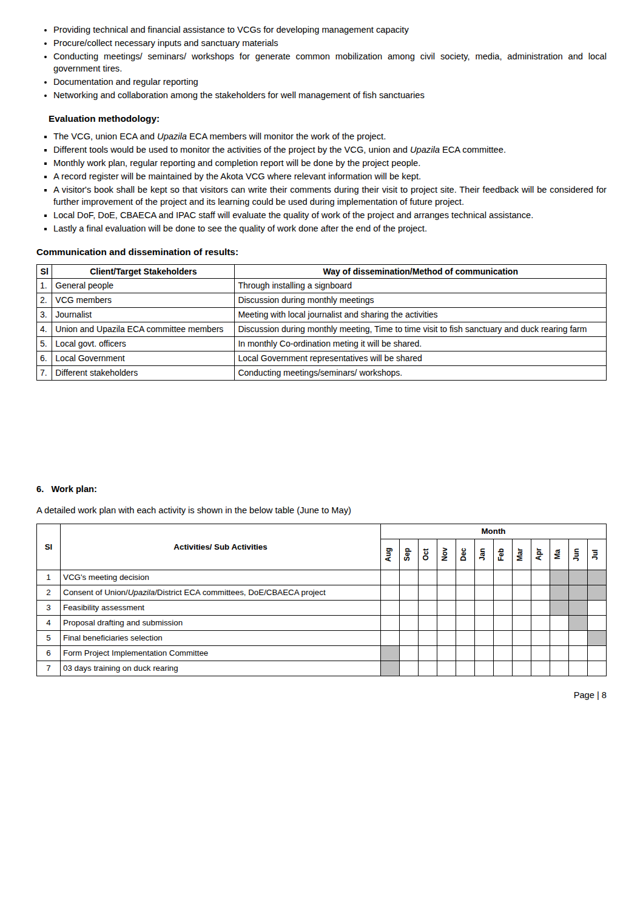Providing technical and financial assistance to VCGs for developing management capacity
Procure/collect necessary inputs and sanctuary materials
Conducting meetings/ seminars/ workshops for generate common mobilization among civil society, media, administration and local government tires.
Documentation and regular reporting
Networking and collaboration among the stakeholders for well management of fish sanctuaries
Evaluation methodology:
The VCG, union ECA and Upazila ECA members will monitor the work of the project.
Different tools would be used to monitor the activities of the project by the VCG, union and Upazila ECA committee.
Monthly work plan, regular reporting and completion report will be done by the project people.
A record register will be maintained by the Akota VCG where relevant information will be kept.
A visitor's book shall be kept so that visitors can write their comments during their visit to project site. Their feedback will be considered for further improvement of the project and its learning could be used during implementation of future project.
Local DoF, DoE, CBAECA and IPAC staff will evaluate the quality of work of the project and arranges technical assistance.
Lastly a final evaluation will be done to see the quality of work done after the end of the project.
Communication and dissemination of results:
| Sl | Client/Target Stakeholders | Way of dissemination/Method of communication |
| --- | --- | --- |
| 1. | General people | Through installing a signboard |
| 2. | VCG members | Discussion during monthly meetings |
| 3. | Journalist | Meeting with local journalist and sharing the activities |
| 4. | Union and Upazila ECA committee members | Discussion during monthly meeting, Time to time visit to fish sanctuary and duck rearing farm |
| 5. | Local govt. officers | In monthly Co-ordination meting it will be shared. |
| 6. | Local Government | Local Government representatives will be shared |
| 7. | Different stakeholders | Conducting meetings/seminars/ workshops. |
6. Work plan:
A detailed work plan with each activity is shown in the below table (June to May)
| Sl | Activities/ Sub Activities | Month |
| --- | --- | --- |
| Aug | Sep | Oct | Nov | Dec | Jan | Feb | Mar | Apr | Ma | Jun | Jul |
| 1 | VCG's meeting decision | | | | | | | | | | | | |
| 2 | Consent of Union/ Upazila /District ECA committees, DoE/CBAECA project | | | | | | | | | | | | |
| 3 | Feasibility assessment | | | | | | | | | | | | |
| 4 | Proposal drafting and submission | | | | | | | | | | | | |
| 5 | Final beneficiaries selection | | | | | | | | | | | | |
| 6 | Form Project Implementation Committee | | | | | | | | | | | | |
| 7 | 03 days training on duck rearing | | | | | | | | | | | | |
Page | 8